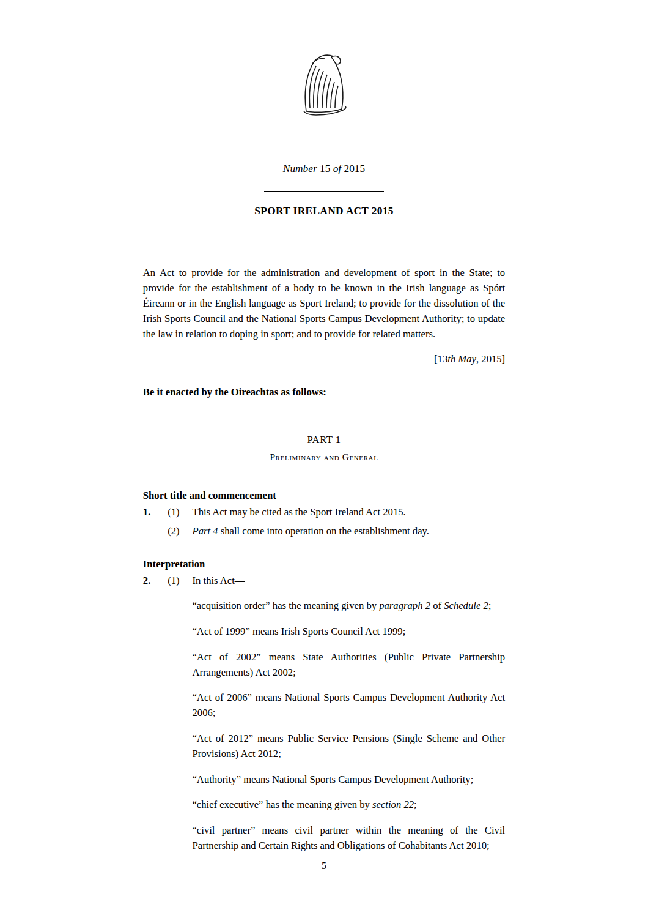Number 15 of 2015
SPORT IRELAND ACT 2015
An Act to provide for the administration and development of sport in the State; to provide for the establishment of a body to be known in the Irish language as Spórt Éireann or in the English language as Sport Ireland; to provide for the dissolution of the Irish Sports Council and the National Sports Campus Development Authority; to update the law in relation to doping in sport; and to provide for related matters.
[13th May, 2015]
Be it enacted by the Oireachtas as follows:
PART 1
Preliminary and General
Short title and commencement
1.
(1)
This Act may be cited as the Sport Ireland Act 2015.
(2)
Part 4 shall come into operation on the establishment day.
Interpretation
2.
(1)
In this Act—
“acquisition order” has the meaning given by paragraph 2 of Schedule 2;
“Act of 1999” means Irish Sports Council Act 1999;
“Act of 2002” means State Authorities (Public Private Partnership Arrangements) Act 2002;
“Act of 2006” means National Sports Campus Development Authority Act 2006;
“Act of 2012” means Public Service Pensions (Single Scheme and Other Provisions) Act 2012;
“Authority” means National Sports Campus Development Authority;
“chief executive” has the meaning given by section 22;
“civil partner” means civil partner within the meaning of the Civil Partnership and Certain Rights and Obligations of Cohabitants Act 2010;
5